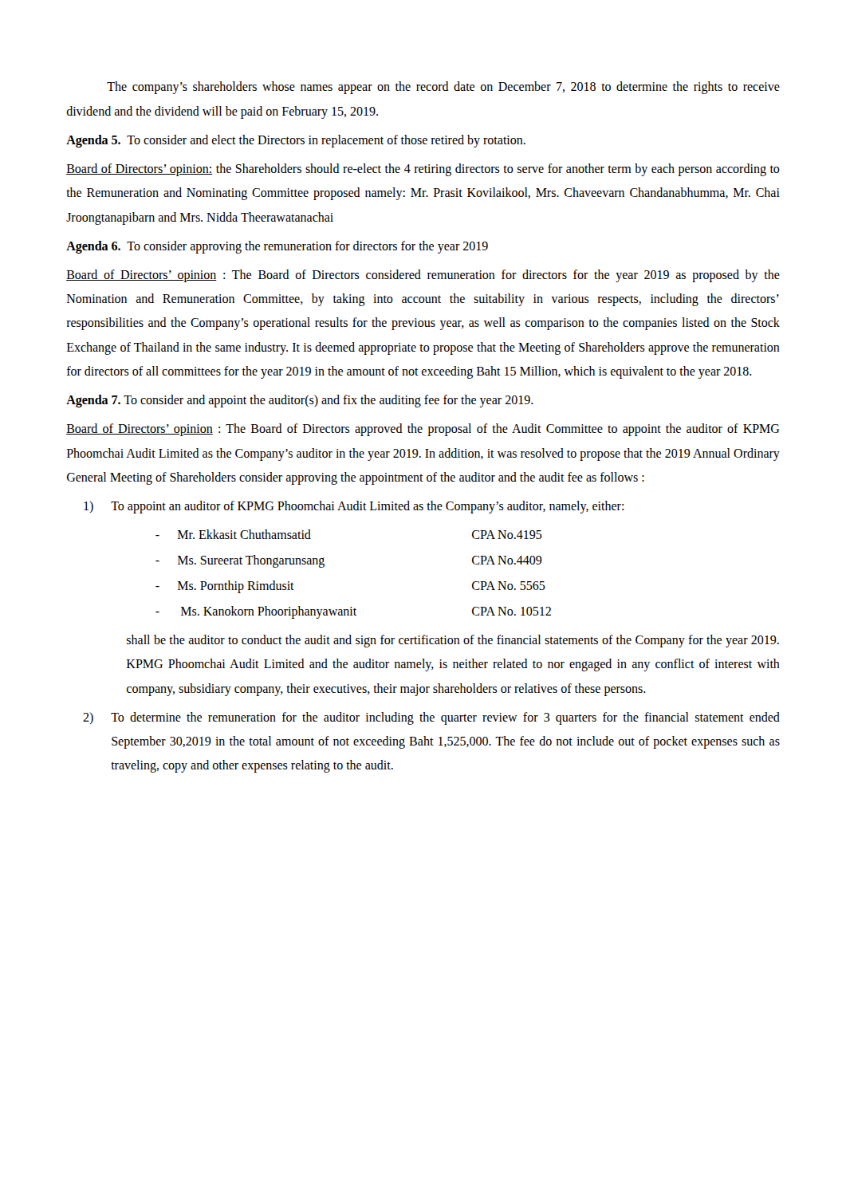The company’s shareholders whose names appear on the record date on December 7, 2018 to determine the rights to receive dividend and the dividend will be paid on February 15, 2019.
Agenda 5. To consider and elect the Directors in replacement of those retired by rotation.
Board of Directors’ opinion: the Shareholders should re‑elect the 4 retiring directors to serve for another term by each person according to the Remuneration and Nominating Committee proposed namely: Mr. Prasit Kovilaikool, Mrs. Chaveevarn Chandanabhumma, Mr. Chai Jroongtanapibarn and Mrs. Nidda Theerawatanachai
Agenda 6. To consider approving the remuneration for directors for the year 2019
Board of Directors’ opinion : The Board of Directors considered remuneration for directors for the year 2019 as proposed by the Nomination and Remuneration Committee, by taking into account the suitability in various respects, including the directors’ responsibilities and the Company’s operational results for the previous year, as well as comparison to the companies listed on the Stock Exchange of Thailand in the same industry. It is deemed appropriate to propose that the Meeting of Shareholders approve the remuneration for directors of all committees for the year 2019 in the amount of not exceeding Baht 15 Million, which is equivalent to the year 2018.
Agenda 7. To consider and appoint the auditor(s) and fix the auditing fee for the year 2019.
Board of Directors’ opinion : The Board of Directors approved the proposal of the Audit Committee to appoint the auditor of KPMG Phoomchai Audit Limited as the Company’s auditor in the year 2019. In addition, it was resolved to propose that the 2019 Annual Ordinary General Meeting of Shareholders consider approving the appointment of the auditor and the audit fee as follows :
To appoint an auditor of KPMG Phoomchai Audit Limited as the Company’s auditor, namely, either:
| - | Mr. Ekkasit Chuthamsatid | CPA No.4195 |
| - | Ms. Sureerat Thongarunsang | CPA No.4409 |
| - | Ms. Pornthip Rimdusit | CPA No. 5565 |
| - | Ms. Kanokorn Phooriphanyawanit | CPA No. 10512 |
shall be the auditor to conduct the audit and sign for certification of the financial statements of the Company for the year 2019. KPMG Phoomchai Audit Limited and the auditor namely, is neither related to nor engaged in any conflict of interest with company, subsidiary company, their executives, their major shareholders or relatives of these persons.
To determine the remuneration for the auditor including the quarter review for 3 quarters for the financial statement ended September 30,2019 in the total amount of not exceeding Baht 1,525,000. The fee do not include out of pocket expenses such as traveling, copy and other expenses relating to the audit.